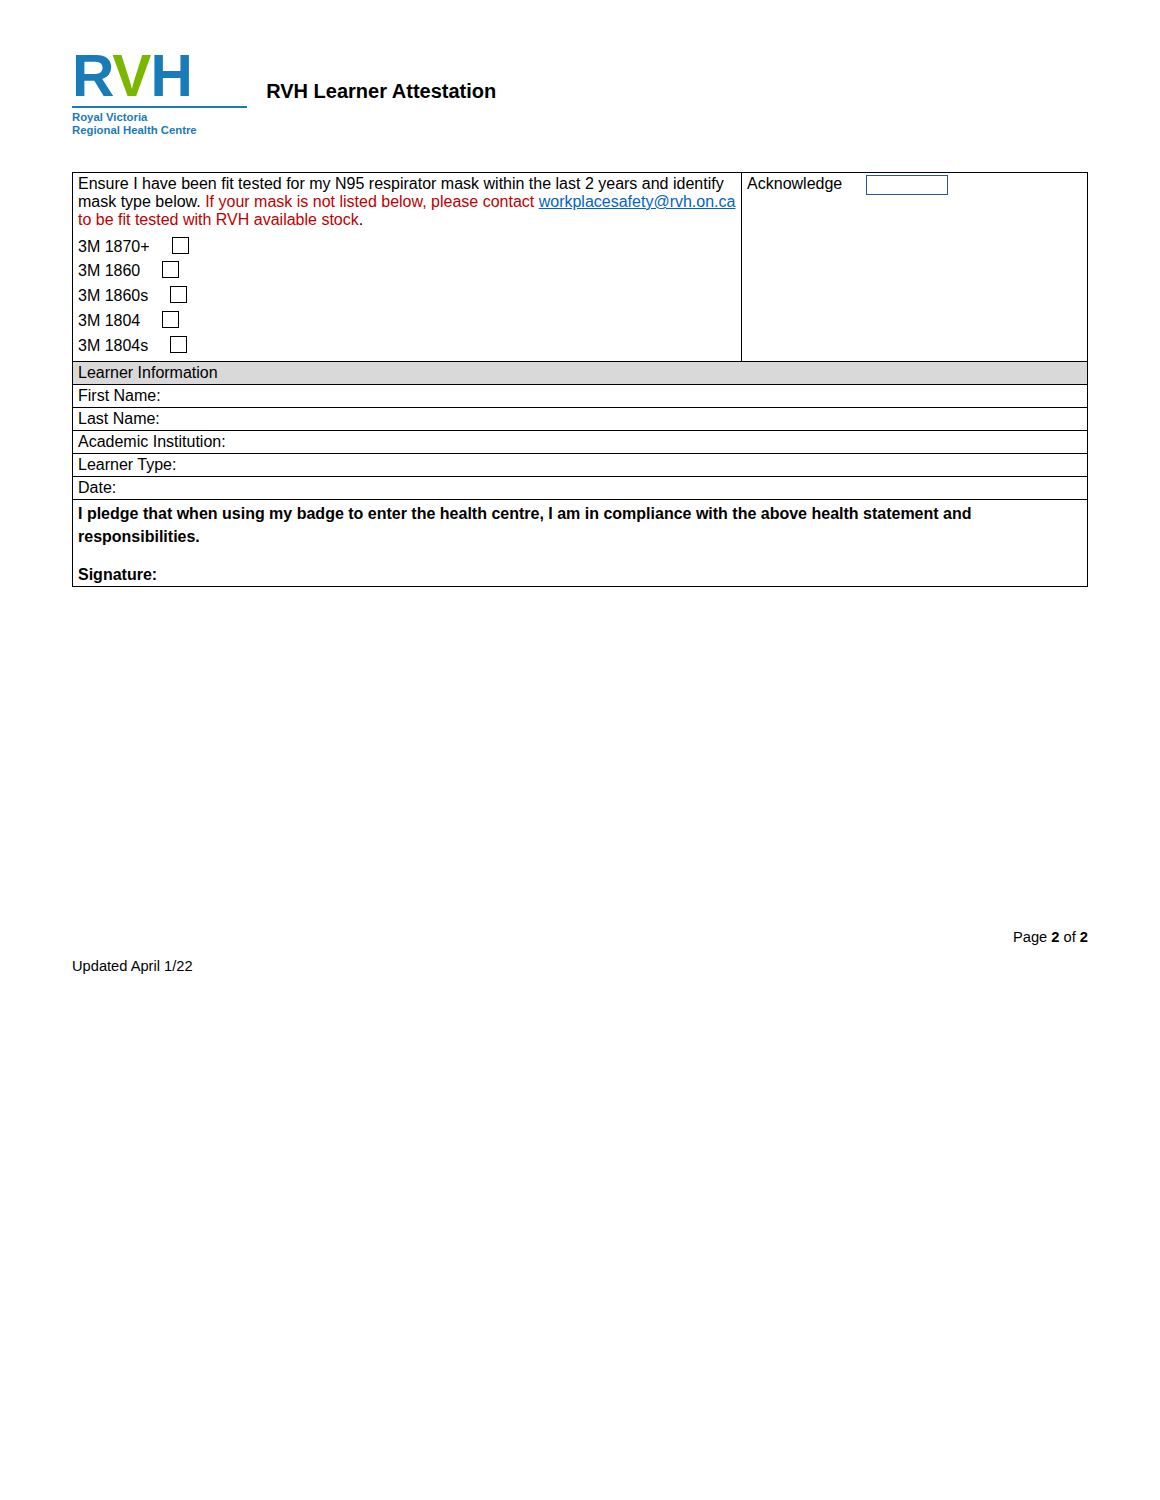RVH
Royal Victoria
Regional Health Centre
RVH Learner Attestation
| Ensure I have been fit tested for my N95 respirator mask within the last 2 years and identify mask type below. If your mask is not listed below, please contact workplacesafety@rvh.on.ca to be fit tested with RVH available stock . 3M 1870+ 3M 1860 3M 1860s 3M 1804 3M 1804s | Acknowledge |
| Learner Information |
| First Name: |
| Last Name: |
| Academic Institution: |
| Learner Type: |
| Date: |
| I pledge that when using my badge to enter the health centre, I am in compliance with the above health statement and responsibilities. Signature: |
Page 2 of 2
Updated April 1/22